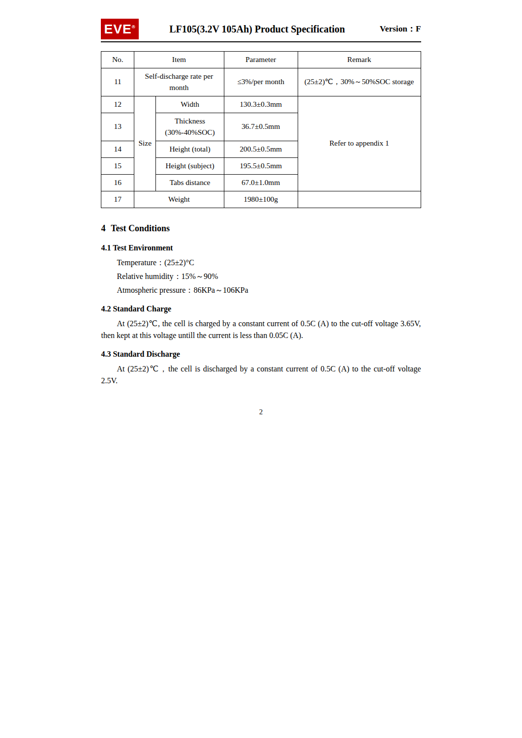EVE®
LF105(3.2V 105Ah) Product Specification
Version：F
| No. | Item | Parameter | Remark |
| --- | --- | --- | --- |
| 11 | Self-discharge rate per month | ≤3%/per month | (25±2)℃，30%～50%SOC storage |
| 12 | Size | Width | 130.3±0.3mm | Refer to appendix 1 |
| 13 | Thickness (30%-40%SOC) | 36.7±0.5mm |
| 14 | Height (total) | 200.5±0.5mm |
| 15 | Height (subject) | 195.5±0.5mm |
| 16 | Tabs distance | 67.0±1.0mm |
| 17 | Weight | 1980±100g | |
4 Test Conditions
4.1 Test Environment
Temperature：(25±2)°C
Relative humidity：15%～90%
Atmospheric pressure：86KPa～106KPa
4.2 Standard Charge
At (25±2)℃, the cell is charged by a constant current of 0.5C (A) to the cut-off voltage 3.65V, then kept at this voltage untill the current is less than 0.05C (A).
4.3 Standard Discharge
At (25±2)℃，the cell is discharged by a constant current of 0.5C (A) to the cut-off voltage 2.5V.
2